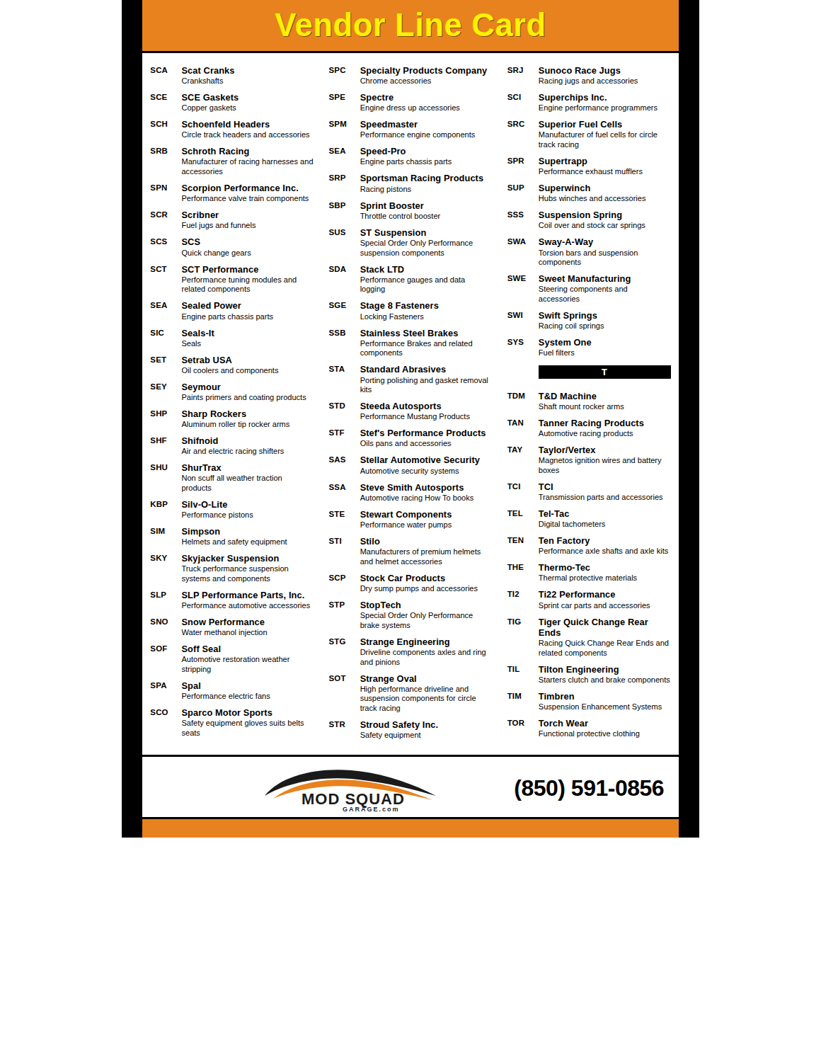Vendor Line Card
SCA
Scat Cranks
Crankshafts
SCE
SCE Gaskets
Copper gaskets
SCH
Schoenfeld Headers
Circle track headers and accessories
SRB
Schroth Racing
Manufacturer of racing harnesses and accessories
SPN
Scorpion Performance Inc.
Performance valve train components
SCR
Scribner
Fuel jugs and funnels
SCS
SCS
Quick change gears
SCT
SCT Performance
Performance tuning modules and related components
SEA
Sealed Power
Engine parts chassis parts
SIC
Seals-It
Seals
SET
Setrab USA
Oil coolers and components
SEY
Seymour
Paints primers and coating products
SHP
Sharp Rockers
Aluminum roller tip rocker arms
SHF
Shifnoid
Air and electric racing shifters
SHU
ShurTrax
Non scuff all weather traction products
KBP
Silv-O-Lite
Performance pistons
SIM
Simpson
Helmets and safety equipment
SKY
Skyjacker Suspension
Truck performance suspension systems and components
SLP
SLP Performance Parts, Inc.
Performance automotive accessories
SNO
Snow Performance
Water methanol injection
SOF
Soff Seal
Automotive restoration weather stripping
SPA
Spal
Performance electric fans
SCO
Sparco Motor Sports
Safety equipment gloves suits belts seats
SPC
Specialty Products Company
Chrome accessories
SPE
Spectre
Engine dress up accessories
SPM
Speedmaster
Performance engine components
SEA
Speed-Pro
Engine parts chassis parts
SRP
Sportsman Racing Products
Racing pistons
SBP
Sprint Booster
Throttle control booster
SUS
ST Suspension
Special Order Only Performance suspension components
SDA
Stack LTD
Performance gauges and data logging
SGE
Stage 8 Fasteners
Locking Fasteners
SSB
Stainless Steel Brakes
Performance Brakes and related components
STA
Standard Abrasives
Porting polishing and gasket removal kits
STD
Steeda Autosports
Performance Mustang Products
STF
Stef's Performance Products
Oils pans and accessories
SAS
Stellar Automotive Security
Automotive security systems
SSA
Steve Smith Autosports
Automotive racing How To books
STE
Stewart Components
Performance water pumps
STI
Stilo
Manufacturers of premium helmets and helmet accessories
SCP
Stock Car Products
Dry sump pumps and accessories
STP
StopTech
Special Order Only Performance brake systems
STG
Strange Engineering
Driveline components axles and ring and pinions
SOT
Strange Oval
High performance driveline and suspension components for circle track racing
STR
Stroud Safety Inc.
Safety equipment
SRJ
Sunoco Race Jugs
Racing jugs and accessories
SCI
Superchips Inc.
Engine performance programmers
SRC
Superior Fuel Cells
Manufacturer of fuel cells for circle track racing
SPR
Supertrapp
Performance exhaust mufflers
SUP
Superwinch
Hubs winches and accessories
SSS
Suspension Spring
Coil over and stock car springs
SWA
Sway-A-Way
Torsion bars and suspension components
SWE
Sweet Manufacturing
Steering components and accessories
SWI
Swift Springs
Racing coil springs
SYS
System One
Fuel filters
T
TDM
T&D Machine
Shaft mount rocker arms
TAN
Tanner Racing Products
Automotive racing products
TAY
Taylor/Vertex
Magnetos ignition wires and battery boxes
TCI
TCI
Transmission parts and accessories
TEL
Tel-Tac
Digital tachometers
TEN
Ten Factory
Performance axle shafts and axle kits
THE
Thermo-Tec
Thermal protective materials
TI2
Ti22 Performance
Sprint car parts and accessories
TIG
Tiger Quick Change Rear Ends
Racing Quick Change Rear Ends and related components
TIL
Tilton Engineering
Starters clutch and brake components
TIM
Timbren
Suspension Enhancement Systems
TOR
Torch Wear
Functional protective clothing
MOD SQUAD GARAGE.com
(850) 591-0856